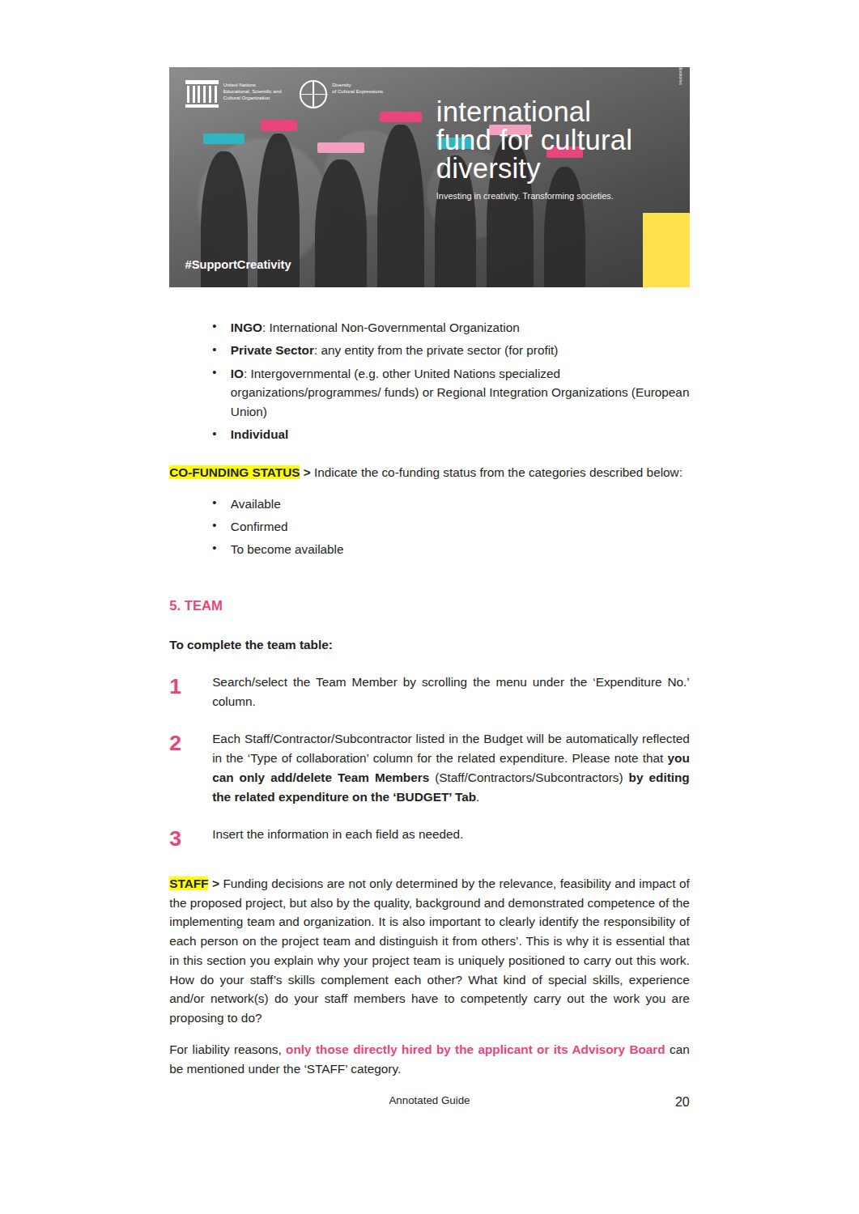United Nations
Educational, Scientific and
Cultural Organization
Diversity
of Cultural Expressions
international fund for cultural diversity Investing in creativity. Transforming societies.
#SupportCreativity
Photo by George Jadi / Courtesy Impulse National Laboratories
INGO: International Non-Governmental Organization
Private Sector: any entity from the private sector (for profit)
IO: Intergovernmental (e.g. other United Nations specialized organizations/programmes/ funds) or Regional Integration Organizations (European Union)
Individual
CO-FUNDING STATUS > Indicate the co-funding status from the categories described below:
Available
Confirmed
To become available
5. TEAM
To complete the team table:
1
Search/select the Team Member by scrolling the menu under the ‘Expenditure No.’ column.
2
Each Staff/Contractor/Subcontractor listed in the Budget will be automatically reflected in the ‘Type of collaboration’ column for the related expenditure. Please note that you can only add/delete Team Members (Staff/Contractors/Subcontractors) by editing the related expenditure on the ‘BUDGET’ Tab.
3
Insert the information in each field as needed.
STAFF > Funding decisions are not only determined by the relevance, feasibility and impact of the proposed project, but also by the quality, background and demonstrated competence of the implementing team and organization. It is also important to clearly identify the responsibility of each person on the project team and distinguish it from others’. This is why it is essential that in this section you explain why your project team is uniquely positioned to carry out this work. How do your staff’s skills complement each other? What kind of special skills, experience and/or network(s) do your staff members have to competently carry out the work you are proposing to do?
For liability reasons, only those directly hired by the applicant or its Advisory Board can be mentioned under the ‘STAFF’ category.
Annotated Guide
20